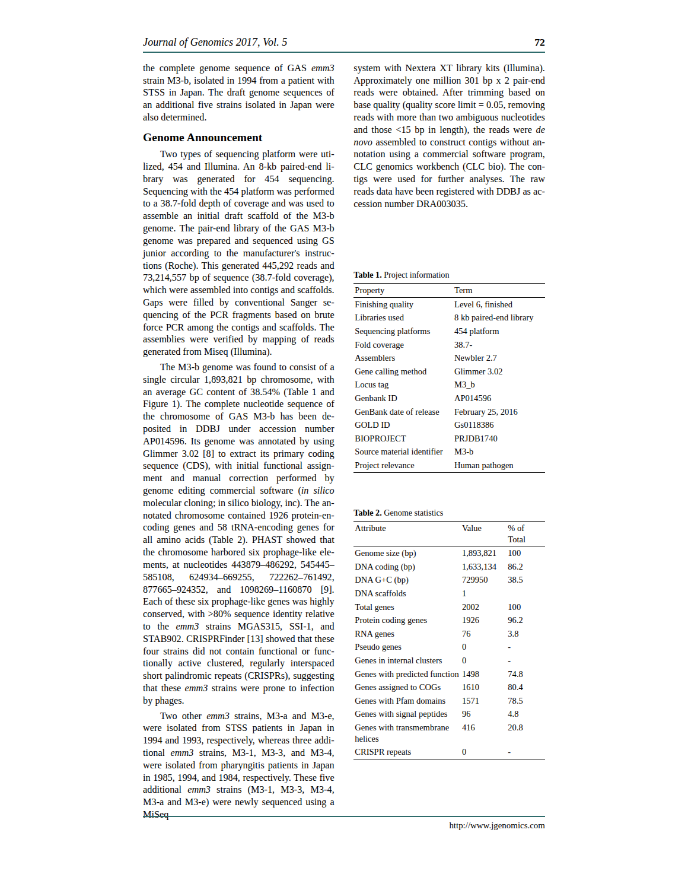Journal of Genomics 2017, Vol. 5
72
the complete genome sequence of GAS emm3 strain M3-b, isolated in 1994 from a patient with STSS in Japan. The draft genome sequences of an additional five strains isolated in Japan were also determined.
Genome Announcement
Two types of sequencing platform were utilized, 454 and Illumina. An 8-kb paired-end library was generated for 454 sequencing. Sequencing with the 454 platform was performed to a 38.7-fold depth of coverage and was used to assemble an initial draft scaffold of the M3-b genome. The pair-end library of the GAS M3-b genome was prepared and sequenced using GS junior according to the manufacturer's instructions (Roche). This generated 445,292 reads and 73,214,557 bp of sequence (38.7-fold coverage), which were assembled into contigs and scaffolds. Gaps were filled by conventional Sanger sequencing of the PCR fragments based on brute force PCR among the contigs and scaffolds. The assemblies were verified by mapping of reads generated from Miseq (Illumina).
The M3-b genome was found to consist of a single circular 1,893,821 bp chromosome, with an average GC content of 38.54% (Table 1 and Figure 1). The complete nucleotide sequence of the chromosome of GAS M3-b has been deposited in DDBJ under accession number AP014596. Its genome was annotated by using Glimmer 3.02 [8] to extract its primary coding sequence (CDS), with initial functional assignment and manual correction performed by genome editing commercial software (in silico molecular cloning; in silico biology, inc). The annotated chromosome contained 1926 protein-encoding genes and 58 tRNA-encoding genes for all amino acids (Table 2). PHAST showed that the chromosome harbored six prophage-like elements, at nucleotides 443879–486292, 545445–585108, 624934–669255, 722262–761492, 877665–924352, and 1098269–1160870 [9]. Each of these six prophage-like genes was highly conserved, with >80% sequence identity relative to the emm3 strains MGAS315, SSI-1, and STAB902. CRISPRFinder [13] showed that these four strains did not contain functional or functionally active clustered, regularly interspaced short palindromic repeats (CRISPRs), suggesting that these emm3 strains were prone to infection by phages.
Two other emm3 strains, M3-a and M3-e, were isolated from STSS patients in Japan in 1994 and 1993, respectively, whereas three additional emm3 strains, M3-1, M3-3, and M3-4, were isolated from pharyngitis patients in Japan in 1985, 1994, and 1984, respectively. These five additional emm3 strains (M3-1, M3-3, M3-4, M3-a and M3-e) were newly sequenced using a MiSeq
system with Nextera XT library kits (Illumina). Approximately one million 301 bp x 2 pair-end reads were obtained. After trimming based on base quality (quality score limit = 0.05, removing reads with more than two ambiguous nucleotides and those <15 bp in length), the reads were de novo assembled to construct contigs without annotation using a commercial software program, CLC genomics workbench (CLC bio). The contigs were used for further analyses. The raw reads data have been registered with DDBJ as accession number DRA003035.
Table 1. Project information
| Property | Term |
| --- | --- |
| Finishing quality | Level 6, finished |
| Libraries used | 8 kb paired-end library |
| Sequencing platforms | 454 platform |
| Fold coverage | 38.7- |
| Assemblers | Newbler 2.7 |
| Gene calling method | Glimmer 3.02 |
| Locus tag | M3_b |
| Genbank ID | AP014596 |
| GenBank date of release | February 25, 2016 |
| GOLD ID | Gs0118386 |
| BIOPROJECT | PRJDB1740 |
| Source material identifier | M3-b |
| Project relevance | Human pathogen |
Table 2. Genome statistics
| Attribute | Value | % of Total |
| --- | --- | --- |
| Genome size (bp) | 1,893,821 | 100 |
| DNA coding (bp) | 1,633,134 | 86.2 |
| DNA G+C (bp) | 729950 | 38.5 |
| DNA scaffolds | 1 | |
| Total genes | 2002 | 100 |
| Protein coding genes | 1926 | 96.2 |
| RNA genes | 76 | 3.8 |
| Pseudo genes | 0 | - |
| Genes in internal clusters | 0 | - |
| Genes with predicted function | 1498 | 74.8 |
| Genes assigned to COGs | 1610 | 80.4 |
| Genes with Pfam domains | 1571 | 78.5 |
| Genes with signal peptides | 96 | 4.8 |
| Genes with transmembrane helices | 416 | 20.8 |
| CRISPR repeats | 0 | - |
http://www.jgenomics.com